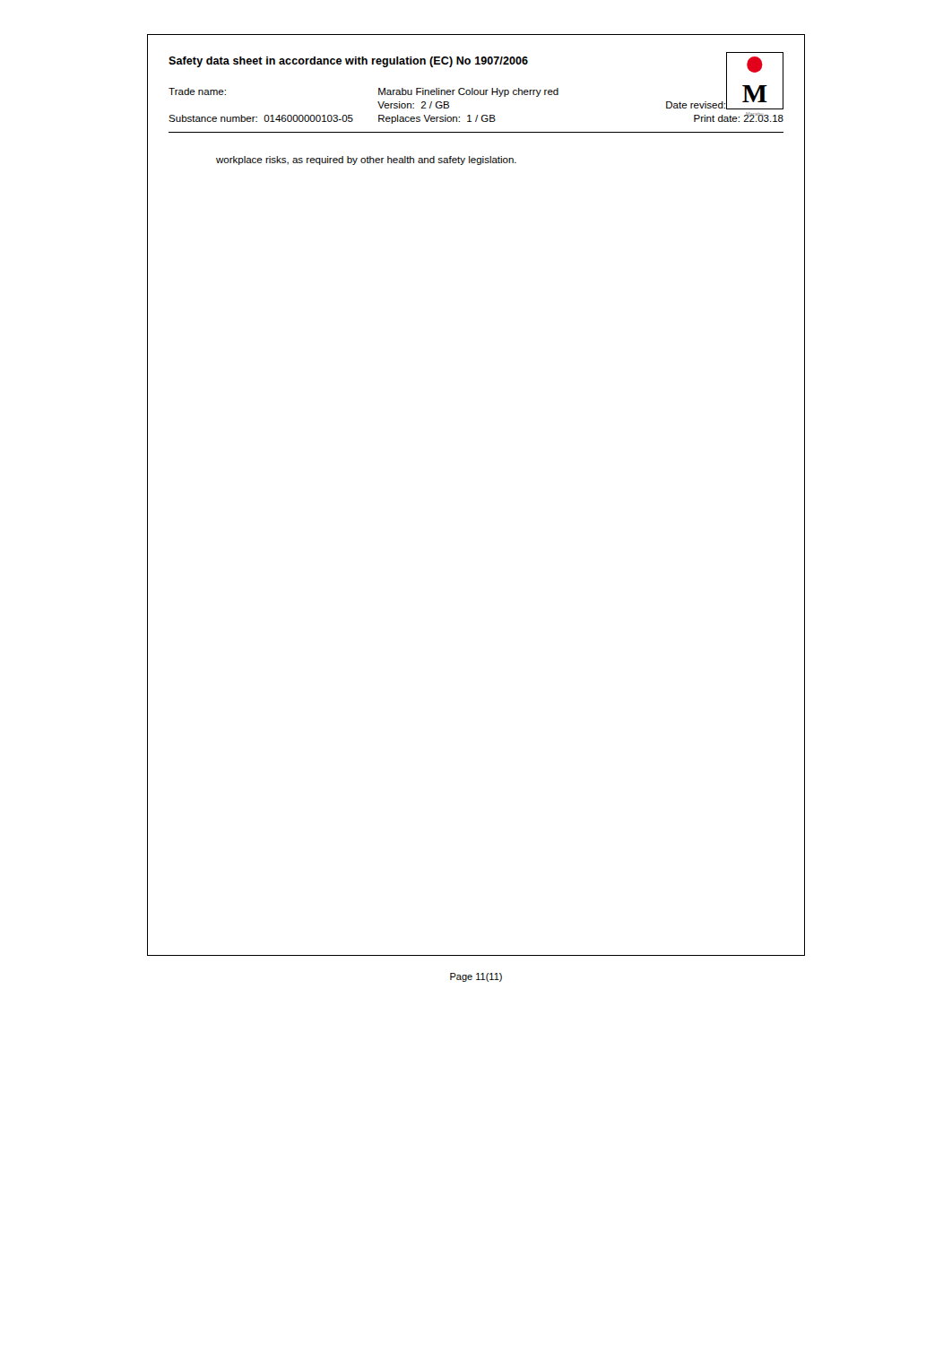M
Marabu
Safety data sheet in accordance with regulation (EC) No 1907/2006
| Trade name: | Marabu Fineliner Colour Hyp cherry red |
| | Version: 2 / GB | Date revised: 03.03.2017 |
| Substance number: 0146000000103-05 | Replaces Version: 1 / GB | Print date: 22.03.18 |
workplace risks, as required by other health and safety legislation.
Page 11(11)